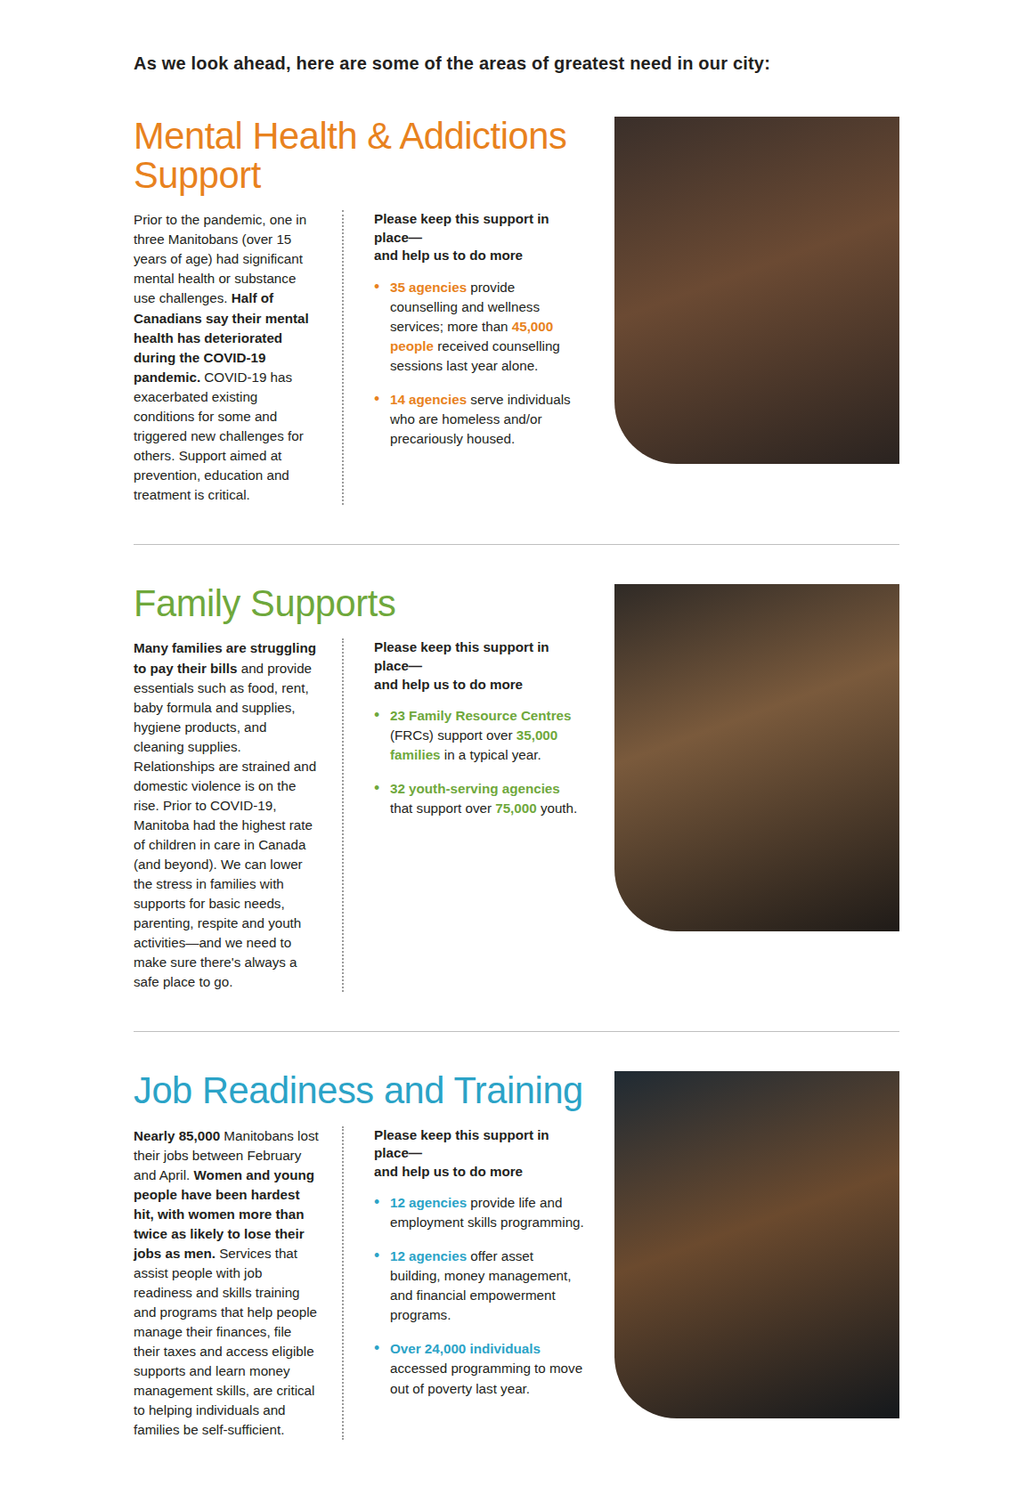As we look ahead, here are some of the areas of greatest need in our city:
Mental Health & Addictions Support
Prior to the pandemic, one in three Manitobans (over 15 years of age) had significant mental health or substance use challenges. Half of Canadians say their mental health has deteriorated during the COVID-19 pandemic. COVID-19 has exacerbated existing conditions for some and triggered new challenges for others. Support aimed at prevention, education and treatment is critical.
Please keep this support in place—
and help us to do more
35 agencies provide counselling and wellness services; more than 45,000 people received counselling sessions last year alone.
14 agencies serve individuals who are homeless and/or precariously housed.
Family Supports
Many families are struggling to pay their bills and provide essentials such as food, rent, baby formula and supplies, hygiene products, and cleaning supplies. Relationships are strained and domestic violence is on the rise. Prior to COVID-19, Manitoba had the highest rate of children in care in Canada (and beyond). We can lower the stress in families with supports for basic needs, parenting, respite and youth activities—and we need to make sure there's always a safe place to go.
Please keep this support in place—
and help us to do more
23 Family Resource Centres (FRCs) support over 35,000 families in a typical year.
32 youth-serving agencies that support over 75,000 youth.
Job Readiness and Training
Nearly 85,000 Manitobans lost their jobs between February and April. Women and young people have been hardest hit, with women more than twice as likely to lose their jobs as men. Services that assist people with job readiness and skills training and programs that help people manage their finances, file their taxes and access eligible supports and learn money management skills, are critical to helping individuals and families be self-sufficient.
Please keep this support in place—
and help us to do more
12 agencies provide life and employment skills programming.
12 agencies offer asset building, money management, and financial empowerment programs.
Over 24,000 individuals accessed programming to move out of poverty last year.